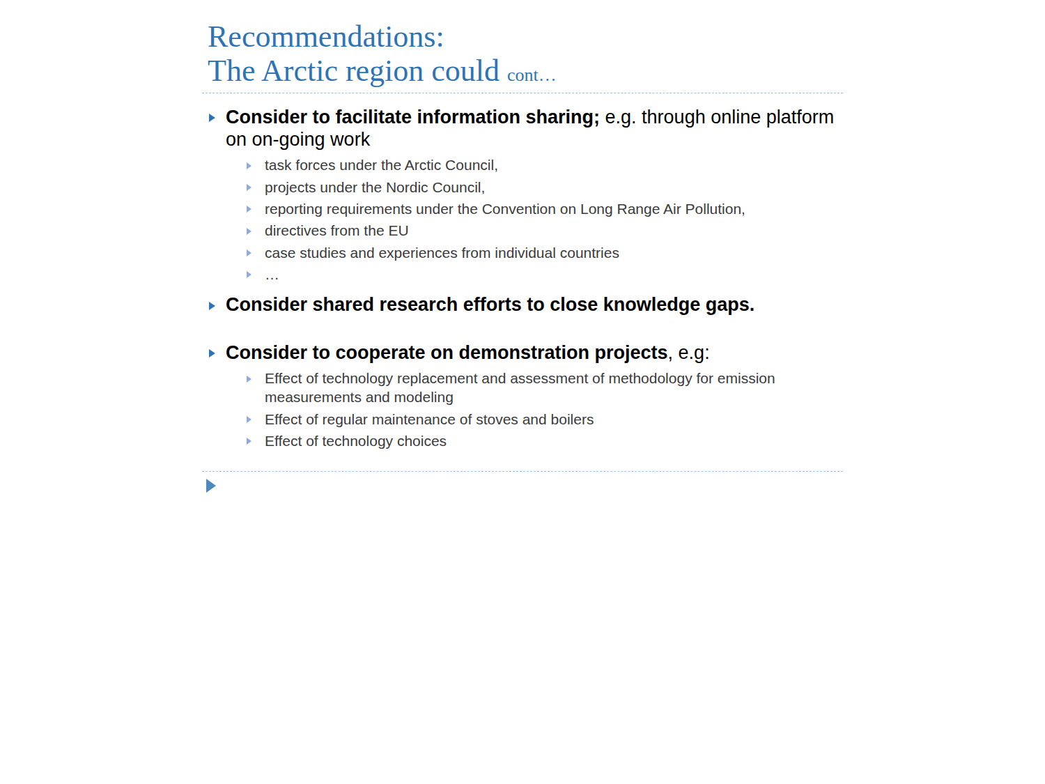Recommendations:
The Arctic region could cont…
Consider to facilitate information sharing; e.g. through online platform on on-going work
task forces under the Arctic Council,
projects under the Nordic Council,
reporting requirements under the Convention on Long Range Air Pollution,
directives from the EU
case studies and experiences from individual countries
…
Consider shared research efforts to close knowledge gaps.
Consider to cooperate on demonstration projects, e.g:
Effect of technology replacement and assessment of methodology for emission measurements and modeling
Effect of regular maintenance of stoves and boilers
Effect of technology choices